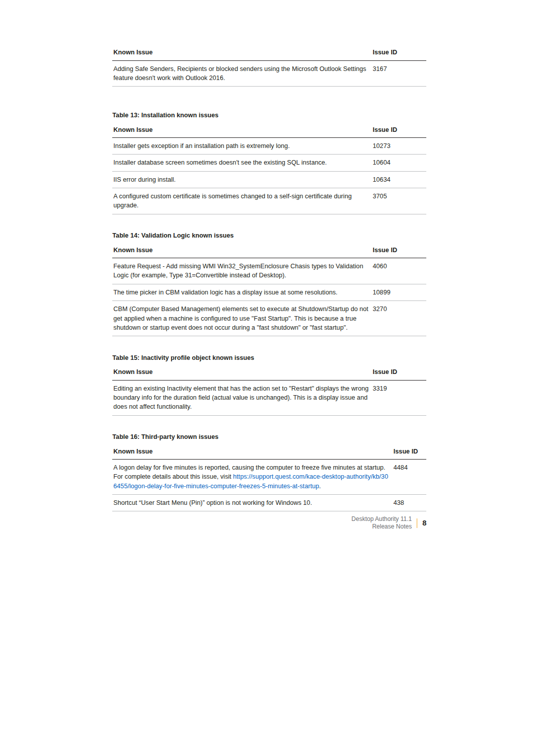| Known Issue | Issue ID |
| --- | --- |
| Adding Safe Senders, Recipients or blocked senders using the Microsoft Outlook Settings feature doesn't work with Outlook 2016. | 3167 |
Table 13: Installation known issues
| Known Issue | Issue ID |
| --- | --- |
| Installer gets exception if an installation path is extremely long. | 10273 |
| Installer database screen sometimes doesn't see the existing SQL instance. | 10604 |
| IIS error during install. | 10634 |
| A configured custom certificate is sometimes changed to a self-sign certificate during upgrade. | 3705 |
Table 14: Validation Logic known issues
| Known Issue | Issue ID |
| --- | --- |
| Feature Request - Add missing WMI Win32_SystemEnclosure Chasis types to Validation Logic (for example, Type 31=Convertible instead of Desktop). | 4060 |
| The time picker in CBM validation logic has a display issue at some resolutions. | 10899 |
| CBM (Computer Based Management) elements set to execute at Shutdown/Startup do not get applied when a machine is configured to use "Fast Startup". This is because a true shutdown or startup event does not occur during a "fast shutdown" or "fast startup". | 3270 |
Table 15: Inactivity profile object known issues
| Known Issue | Issue ID |
| --- | --- |
| Editing an existing Inactivity element that has the action set to "Restart" displays the wrong boundary info for the duration field (actual value is unchanged). This is a display issue and does not affect functionality. | 3319 |
Table 16: Third-party known issues
| Known Issue | Issue ID |
| --- | --- |
| A logon delay for five minutes is reported, causing the computer to freeze five minutes at startup. For complete details about this issue, visit https://support.quest.com/kace-desktop-authority/kb/306455/logon-delay-for-five-minutes-computer-freezes-5-minutes-at-startup . | 4484 |
| Shortcut “User Start Menu (Pin)” option is not working for Windows 10. | 438 |
Desktop Authority 11.1
Release Notes 8